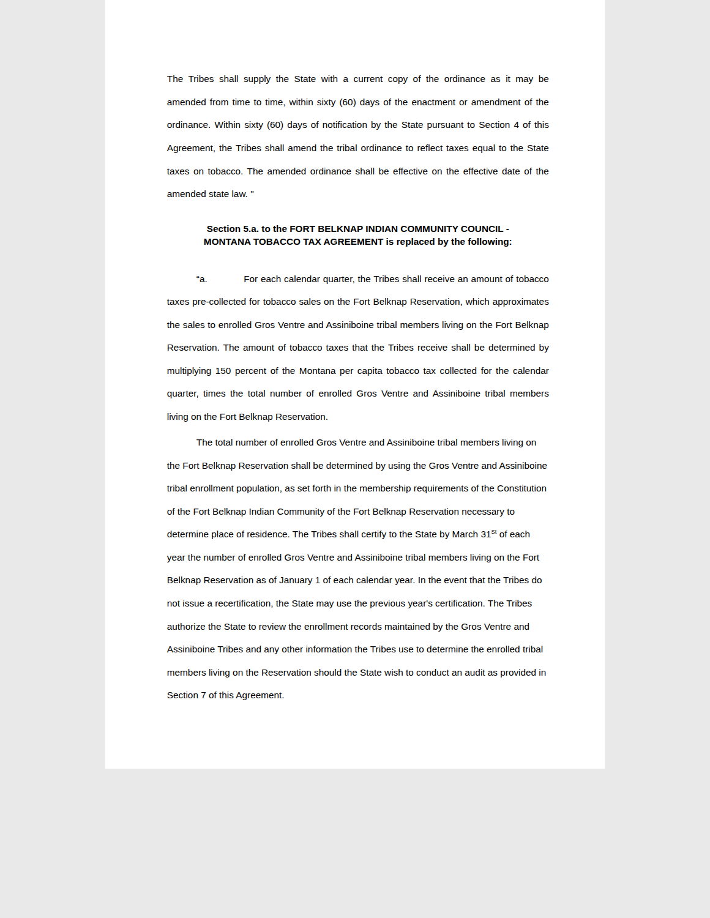The Tribes shall supply the State with a current copy of the ordinance as it may be amended from time to time, within sixty (60) days of the enactment or amendment of the ordinance. Within sixty (60) days of notification by the State pursuant to Section 4 of this Agreement, the Tribes shall amend the tribal ordinance to reflect taxes equal to the State taxes on tobacco. The amended ordinance shall be effective on the effective date of the amended state law. "
Section 5.a. to the FORT BELKNAP INDIAN COMMUNITY COUNCIL - MONTANA TOBACCO TAX AGREEMENT is replaced by the following:
“a. For each calendar quarter, the Tribes shall receive an amount of tobacco taxes pre-collected for tobacco sales on the Fort Belknap Reservation, which approximates the sales to enrolled Gros Ventre and Assiniboine tribal members living on the Fort Belknap Reservation. The amount of tobacco taxes that the Tribes receive shall be determined by multiplying 150 percent of the Montana per capita tobacco tax collected for the calendar quarter, times the total number of enrolled Gros Ventre and Assiniboine tribal members living on the Fort Belknap Reservation.
The total number of enrolled Gros Ventre and Assiniboine tribal members living on the Fort Belknap Reservation shall be determined by using the Gros Ventre and Assiniboine tribal enrollment population, as set forth in the membership requirements of the Constitution of the Fort Belknap Indian Community of the Fort Belknap Reservation necessary to determine place of residence. The Tribes shall certify to the State by March 31St of each year the number of enrolled Gros Ventre and Assiniboine tribal members living on the Fort Belknap Reservation as of January 1 of each calendar year. In the event that the Tribes do not issue a recertification, the State may use the previous year's certification. The Tribes authorize the State to review the enrollment records maintained by the Gros Ventre and Assiniboine Tribes and any other information the Tribes use to determine the enrolled tribal members living on the Reservation should the State wish to conduct an audit as provided in Section 7 of this Agreement.